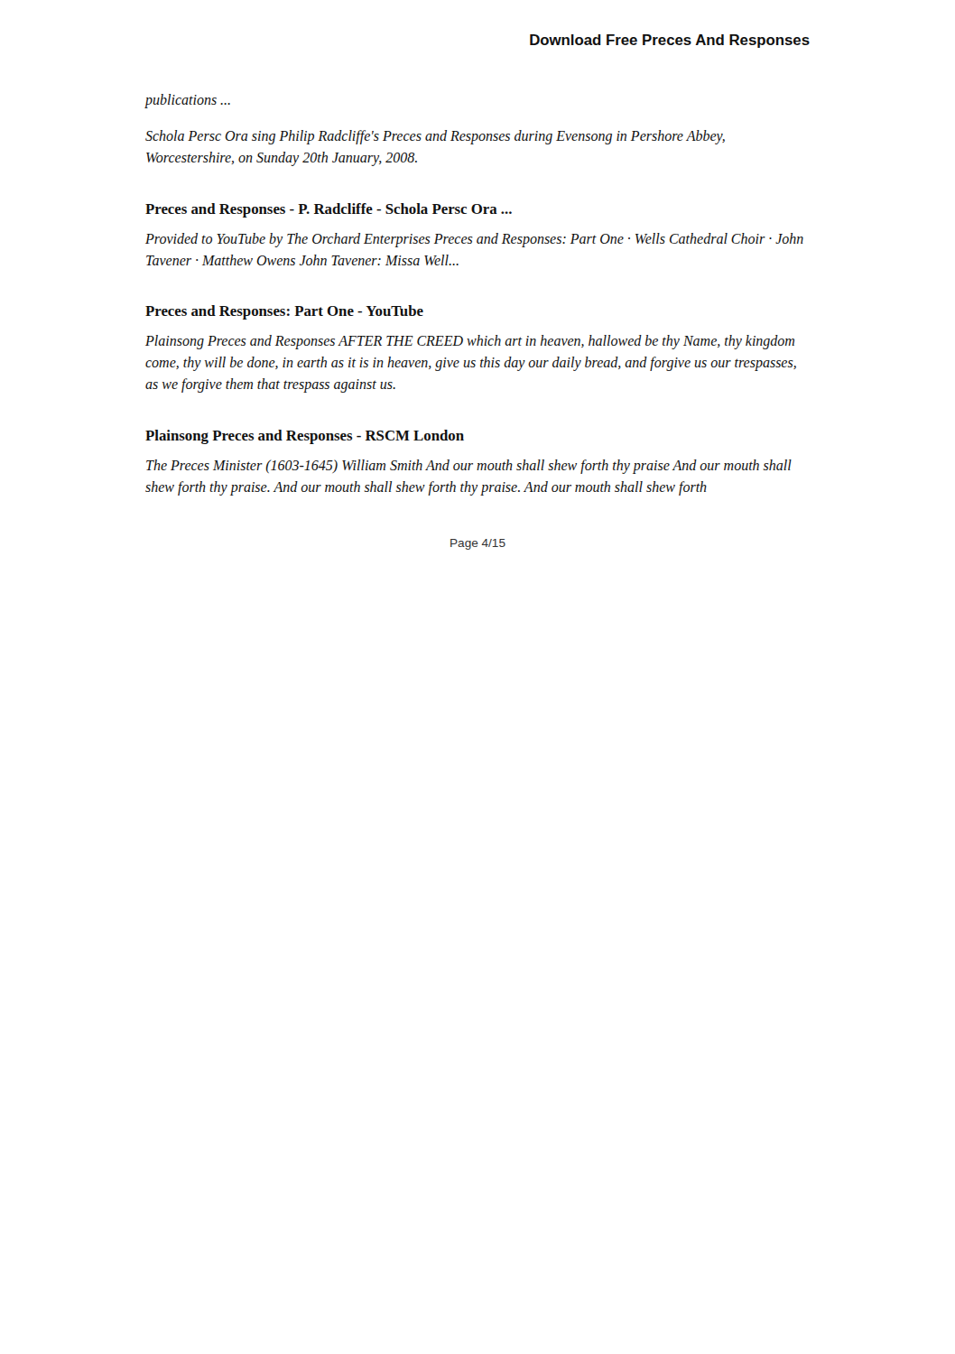Download Free Preces And Responses
publications ...
Schola Persc Ora sing Philip Radcliffe's Preces and Responses during Evensong in Pershore Abbey, Worcestershire, on Sunday 20th January, 2008.
Preces and Responses - P. Radcliffe - Schola Persc Ora ...
Provided to YouTube by The Orchard Enterprises Preces and Responses: Part One · Wells Cathedral Choir · John Tavener · Matthew Owens John Tavener: Missa Well...
Preces and Responses: Part One - YouTube
Plainsong Preces and Responses AFTER THE CREED which art in heaven, hallowed be thy Name, thy kingdom come, thy will be done, in earth as it is in heaven, give us this day our daily bread, and forgive us our trespasses, as we forgive them that trespass against us.
Plainsong Preces and Responses - RSCM London
The Preces Minister (1603-1645) William Smith And our mouth shall shew forth thy praise And our mouth shall shew forth thy praise. And our mouth shall shew forth thy praise. And our mouth shall shew forth
Page 4/15